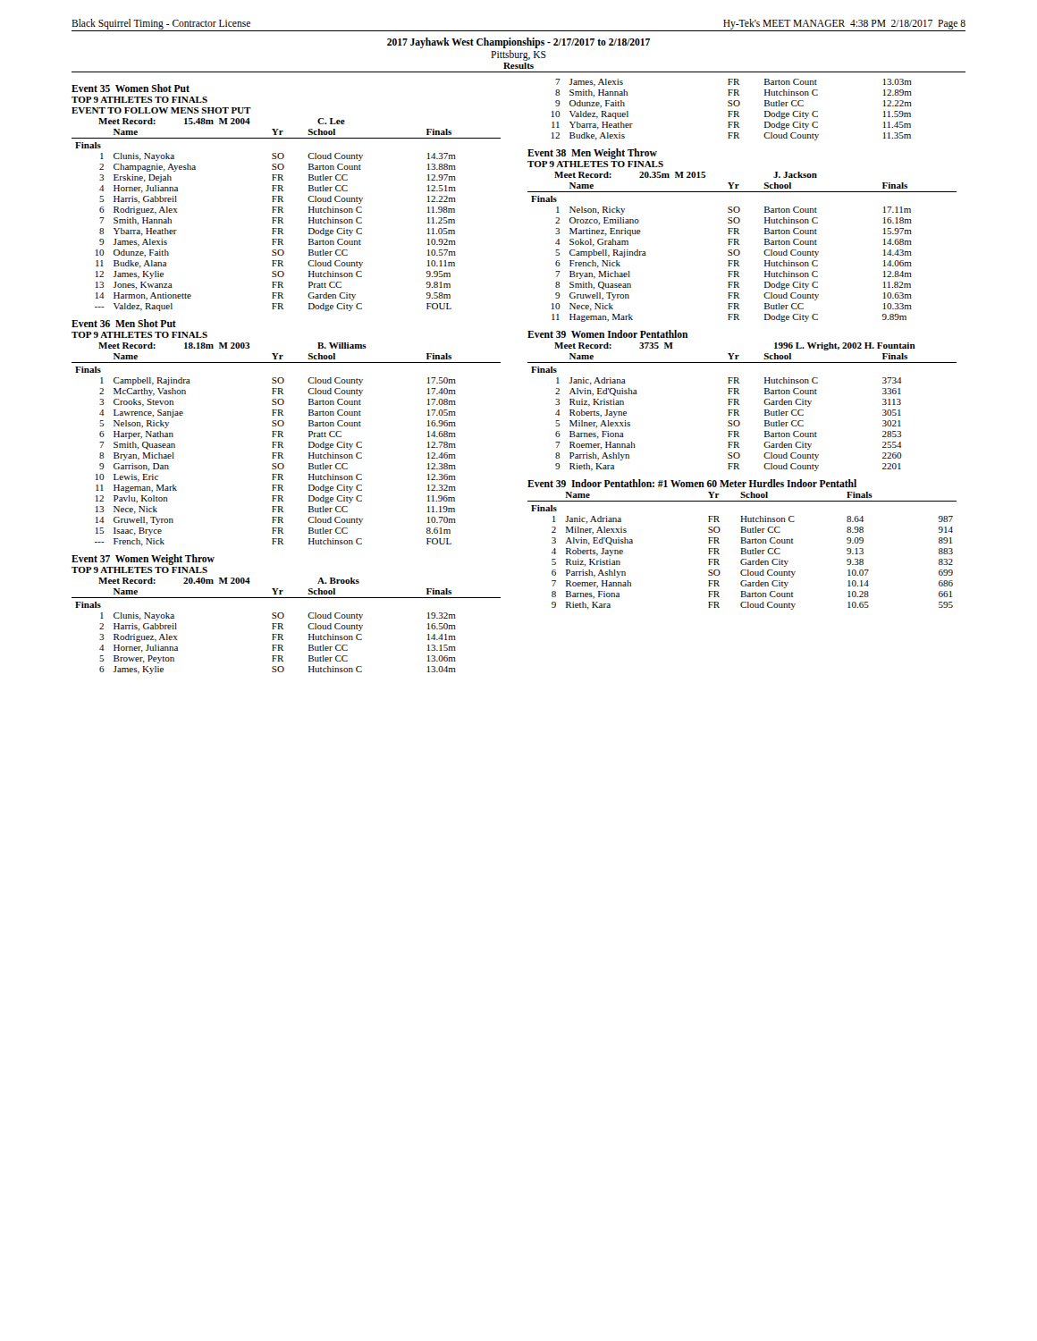Black Squirrel Timing - Contractor License
Hy-Tek's MEET MANAGER 4:38 PM 2/18/2017 Page 8
2017 Jayhawk West Championships - 2/17/2017 to 2/18/2017
Pittsburg, KS
Results
Event 35 Women Shot Put
TOP 9 ATHLETES TO FINALS
EVENT TO FOLLOW MENS SHOT PUT
Meet Record: 15.48m M 2004 C. Lee
| | Name | Yr | School | Finals |
| --- | --- | --- | --- | --- |
| Finals |
| 1 | Clunis, Nayoka | SO | Cloud County | 14.37m |
| 2 | Champagnie, Ayesha | SO | Barton Count | 13.88m |
| 3 | Erskine, Dejah | FR | Butler CC | 12.97m |
| 4 | Horner, Julianna | FR | Butler CC | 12.51m |
| 5 | Harris, Gabbreil | FR | Cloud County | 12.22m |
| 6 | Rodriguez, Alex | FR | Hutchinson C | 11.98m |
| 7 | Smith, Hannah | FR | Hutchinson C | 11.25m |
| 8 | Ybarra, Heather | FR | Dodge City C | 11.05m |
| 9 | James, Alexis | FR | Barton Count | 10.92m |
| 10 | Odunze, Faith | SO | Butler CC | 10.57m |
| 11 | Budke, Alana | FR | Cloud County | 10.11m |
| 12 | James, Kylie | SO | Hutchinson C | 9.95m |
| 13 | Jones, Kwanza | FR | Pratt CC | 9.81m |
| 14 | Harmon, Antionette | FR | Garden City | 9.58m |
| --- | Valdez, Raquel | FR | Dodge City C | FOUL |
Event 36 Men Shot Put
TOP 9 ATHLETES TO FINALS
Meet Record: 18.18m M 2003 B. Williams
| | Name | Yr | School | Finals |
| --- | --- | --- | --- | --- |
| Finals |
| 1 | Campbell, Rajindra | SO | Cloud County | 17.50m |
| 2 | McCarthy, Vashon | FR | Cloud County | 17.40m |
| 3 | Crooks, Stevon | SO | Barton Count | 17.08m |
| 4 | Lawrence, Sanjae | FR | Barton Count | 17.05m |
| 5 | Nelson, Ricky | SO | Barton Count | 16.96m |
| 6 | Harper, Nathan | FR | Pratt CC | 14.68m |
| 7 | Smith, Quasean | FR | Dodge City C | 12.78m |
| 8 | Bryan, Michael | FR | Hutchinson C | 12.46m |
| 9 | Garrison, Dan | SO | Butler CC | 12.38m |
| 10 | Lewis, Eric | FR | Hutchinson C | 12.36m |
| 11 | Hageman, Mark | FR | Dodge City C | 12.32m |
| 12 | Pavlu, Kolton | FR | Dodge City C | 11.96m |
| 13 | Nece, Nick | FR | Butler CC | 11.19m |
| 14 | Gruwell, Tyron | FR | Cloud County | 10.70m |
| 15 | Isaac, Bryce | FR | Butler CC | 8.61m |
| --- | French, Nick | FR | Hutchinson C | FOUL |
Event 37 Women Weight Throw
TOP 9 ATHLETES TO FINALS
Meet Record: 20.40m M 2004 A. Brooks
| | Name | Yr | School | Finals |
| --- | --- | --- | --- | --- |
| Finals |
| 1 | Clunis, Nayoka | SO | Cloud County | 19.32m |
| 2 | Harris, Gabbreil | FR | Cloud County | 16.50m |
| 3 | Rodriguez, Alex | FR | Hutchinson C | 14.41m |
| 4 | Horner, Julianna | FR | Butler CC | 13.15m |
| 5 | Brower, Peyton | FR | Butler CC | 13.06m |
| 6 | James, Kylie | SO | Hutchinson C | 13.04m |
| 7 | James, Alexis | FR | Barton Count | 13.03m |
| 8 | Smith, Hannah | FR | Hutchinson C | 12.89m |
| 9 | Odunze, Faith | SO | Butler CC | 12.22m |
| 10 | Valdez, Raquel | FR | Dodge City C | 11.59m |
| 11 | Ybarra, Heather | FR | Dodge City C | 11.45m |
| 12 | Budke, Alexis | FR | Cloud County | 11.35m |
Event 38 Men Weight Throw
TOP 9 ATHLETES TO FINALS
Meet Record: 20.35m M 2015 J. Jackson
| | Name | Yr | School | Finals |
| --- | --- | --- | --- | --- |
| Finals |
| 1 | Nelson, Ricky | SO | Barton Count | 17.11m |
| 2 | Orozco, Emiliano | SO | Hutchinson C | 16.18m |
| 3 | Martinez, Enrique | FR | Barton Count | 15.97m |
| 4 | Sokol, Graham | FR | Barton Count | 14.68m |
| 5 | Campbell, Rajindra | SO | Cloud County | 14.43m |
| 6 | French, Nick | FR | Hutchinson C | 14.06m |
| 7 | Bryan, Michael | FR | Hutchinson C | 12.84m |
| 8 | Smith, Quasean | FR | Dodge City C | 11.82m |
| 9 | Gruwell, Tyron | FR | Cloud County | 10.63m |
| 10 | Nece, Nick | FR | Butler CC | 10.33m |
| 11 | Hageman, Mark | FR | Dodge City C | 9.89m |
Event 39 Women Indoor Pentathlon
Meet Record: 3735 M 1996 L. Wright, 2002 H. Fountain
| | Name | Yr | School | Finals |
| --- | --- | --- | --- | --- |
| Finals |
| 1 | Janic, Adriana | FR | Hutchinson C | 3734 |
| 2 | Alvin, Ed'Quisha | FR | Barton Count | 3361 |
| 3 | Ruiz, Kristian | FR | Garden City | 3113 |
| 4 | Roberts, Jayne | FR | Butler CC | 3051 |
| 5 | Milner, Alexxis | SO | Butler CC | 3021 |
| 6 | Barnes, Fiona | FR | Barton Count | 2853 |
| 7 | Roemer, Hannah | FR | Garden City | 2554 |
| 8 | Parrish, Ashlyn | SO | Cloud County | 2260 |
| 9 | Rieth, Kara | FR | Cloud County | 2201 |
Event 39 Indoor Pentathlon: #1 Women 60 Meter Hurdles Indoor Pentathl
| | Name | Yr | School | Finals | |
| --- | --- | --- | --- | --- | --- |
| Finals |
| 1 | Janic, Adriana | FR | Hutchinson C | 8.64 | 987 |
| 2 | Milner, Alexxis | SO | Butler CC | 8.98 | 914 |
| 3 | Alvin, Ed'Quisha | FR | Barton Count | 9.09 | 891 |
| 4 | Roberts, Jayne | FR | Butler CC | 9.13 | 883 |
| 5 | Ruiz, Kristian | FR | Garden City | 9.38 | 832 |
| 6 | Parrish, Ashlyn | SO | Cloud County | 10.07 | 699 |
| 7 | Roemer, Hannah | FR | Garden City | 10.14 | 686 |
| 8 | Barnes, Fiona | FR | Barton Count | 10.28 | 661 |
| 9 | Rieth, Kara | FR | Cloud County | 10.65 | 595 |